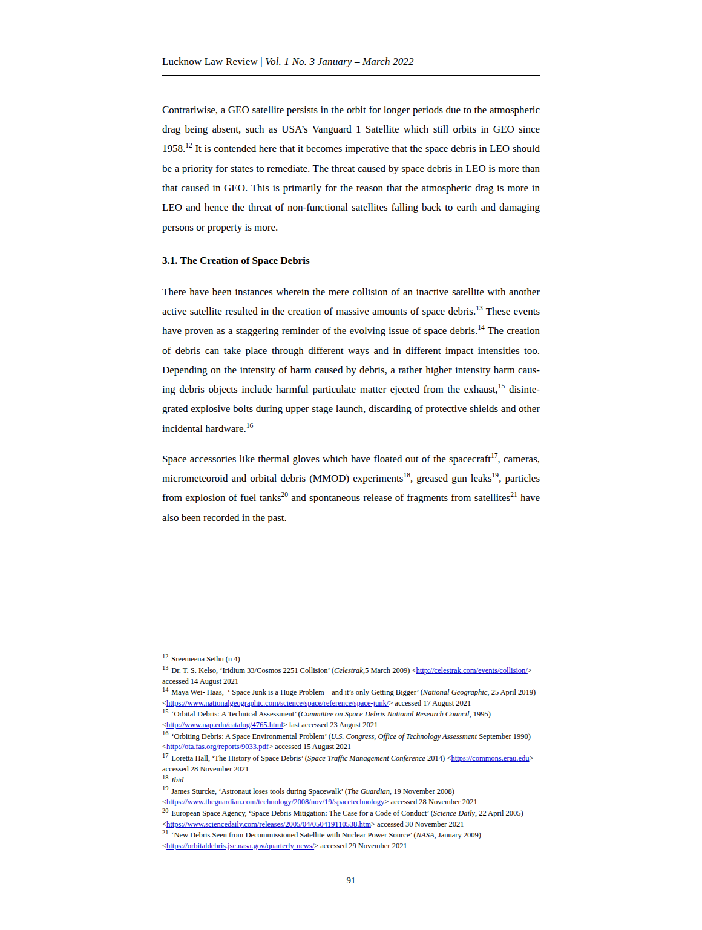Lucknow Law Review | Vol. 1 No. 3 January – March 2022
Contrariwise, a GEO satellite persists in the orbit for longer periods due to the atmospheric drag being absent, such as USA’s Vanguard 1 Satellite which still orbits in GEO since 1958.12 It is contended here that it becomes imperative that the space debris in LEO should be a priority for states to remediate. The threat caused by space debris in LEO is more than that caused in GEO. This is primarily for the reason that the atmospheric drag is more in LEO and hence the threat of non-functional satellites falling back to earth and damaging persons or property is more.
3.1. The Creation of Space Debris
There have been instances wherein the mere collision of an inactive satellite with another active satellite resulted in the creation of massive amounts of space debris.13 These events have proven as a staggering reminder of the evolving issue of space debris.14 The creation of debris can take place through different ways and in different impact intensities too. Depending on the intensity of harm caused by debris, a rather higher intensity harm causing debris objects include harmful particulate matter ejected from the exhaust,15 disintegrated explosive bolts during upper stage launch, discarding of protective shields and other incidental hardware.16
Space accessories like thermal gloves which have floated out of the spacecraft17, cameras, micrometeoroid and orbital debris (MMOD) experiments18, greased gun leaks19, particles from explosion of fuel tanks20 and spontaneous release of fragments from satellites21 have also been recorded in the past.
12 Sreemeena Sethu (n 4)
13 Dr. T. S. Kelso, ‘Iridium 33/Cosmos 2251 Collision’ (Celestrak,5 March 2009) <http://celestrak.com/events/collision/> accessed 14 August 2021
14 Maya Wei- Haas, ‘ Space Junk is a Huge Problem – and it’s only Getting Bigger’ (National Geographic, 25 April 2019) <https://www.nationalgeographic.com/science/space/reference/space-junk/> accessed 17 August 2021
15 ‘Orbital Debris: A Technical Assessment’ (Committee on Space Debris National Research Council, 1995) <http://www.nap.edu/catalog/4765.html> last accessed 23 August 2021
16 ‘Orbiting Debris: A Space Environmental Problem’ (U.S. Congress, Office of Technology Assessment September 1990) <http://ota.fas.org/reports/9033.pdf> accessed 15 August 2021
17 Loretta Hall, ‘The History of Space Debris’ (Space Traffic Management Conference 2014) <https://commons.erau.edu> accessed 28 November 2021
18 Ibid
19 James Sturcke, ‘Astronaut loses tools during Spacewalk’ (The Guardian, 19 November 2008) <https://www.theguardian.com/technology/2008/nov/19/spacetechnology> accessed 28 November 2021
20 European Space Agency, ‘Space Debris Mitigation: The Case for a Code of Conduct’ (Science Daily, 22 April 2005) <https://www.sciencedaily.com/releases/2005/04/050419110538.htm> accessed 30 November 2021
21 ‘New Debris Seen from Decommissioned Satellite with Nuclear Power Source’ (NASA, January 2009) <https://orbitaldebris.jsc.nasa.gov/quarterly-news/> accessed 29 November 2021
91